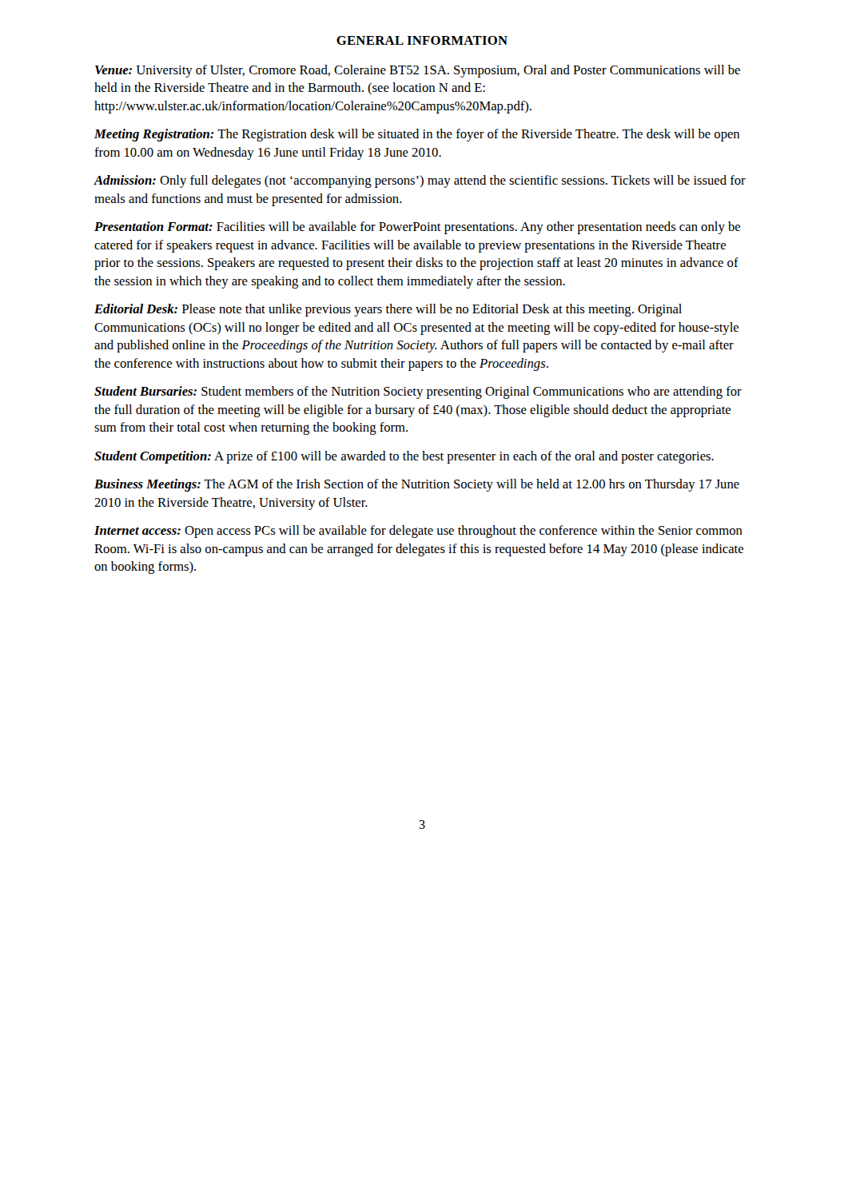GENERAL INFORMATION
Venue: University of Ulster, Cromore Road, Coleraine BT52 1SA. Symposium, Oral and Poster Communications will be held in the Riverside Theatre and in the Barmouth. (see location N and E:
http://www.ulster.ac.uk/information/location/Coleraine%20Campus%20Map.pdf).
Meeting Registration: The Registration desk will be situated in the foyer of the Riverside Theatre. The desk will be open from 10.00 am on Wednesday 16 June until Friday 18 June 2010.
Admission: Only full delegates (not ‘accompanying persons’) may attend the scientific sessions. Tickets will be issued for meals and functions and must be presented for admission.
Presentation Format: Facilities will be available for PowerPoint presentations. Any other presentation needs can only be catered for if speakers request in advance. Facilities will be available to preview presentations in the Riverside Theatre prior to the sessions. Speakers are requested to present their disks to the projection staff at least 20 minutes in advance of the session in which they are speaking and to collect them immediately after the session.
Editorial Desk: Please note that unlike previous years there will be no Editorial Desk at this meeting. Original Communications (OCs) will no longer be edited and all OCs presented at the meeting will be copy-edited for house-style and published online in the Proceedings of the Nutrition Society. Authors of full papers will be contacted by e-mail after the conference with instructions about how to submit their papers to the Proceedings.
Student Bursaries: Student members of the Nutrition Society presenting Original Communications who are attending for the full duration of the meeting will be eligible for a bursary of £40 (max). Those eligible should deduct the appropriate sum from their total cost when returning the booking form.
Student Competition: A prize of £100 will be awarded to the best presenter in each of the oral and poster categories.
Business Meetings: The AGM of the Irish Section of the Nutrition Society will be held at 12.00 hrs on Thursday 17 June 2010 in the Riverside Theatre, University of Ulster.
Internet access: Open access PCs will be available for delegate use throughout the conference within the Senior common Room. Wi-Fi is also on-campus and can be arranged for delegates if this is requested before 14 May 2010 (please indicate on booking forms).
3